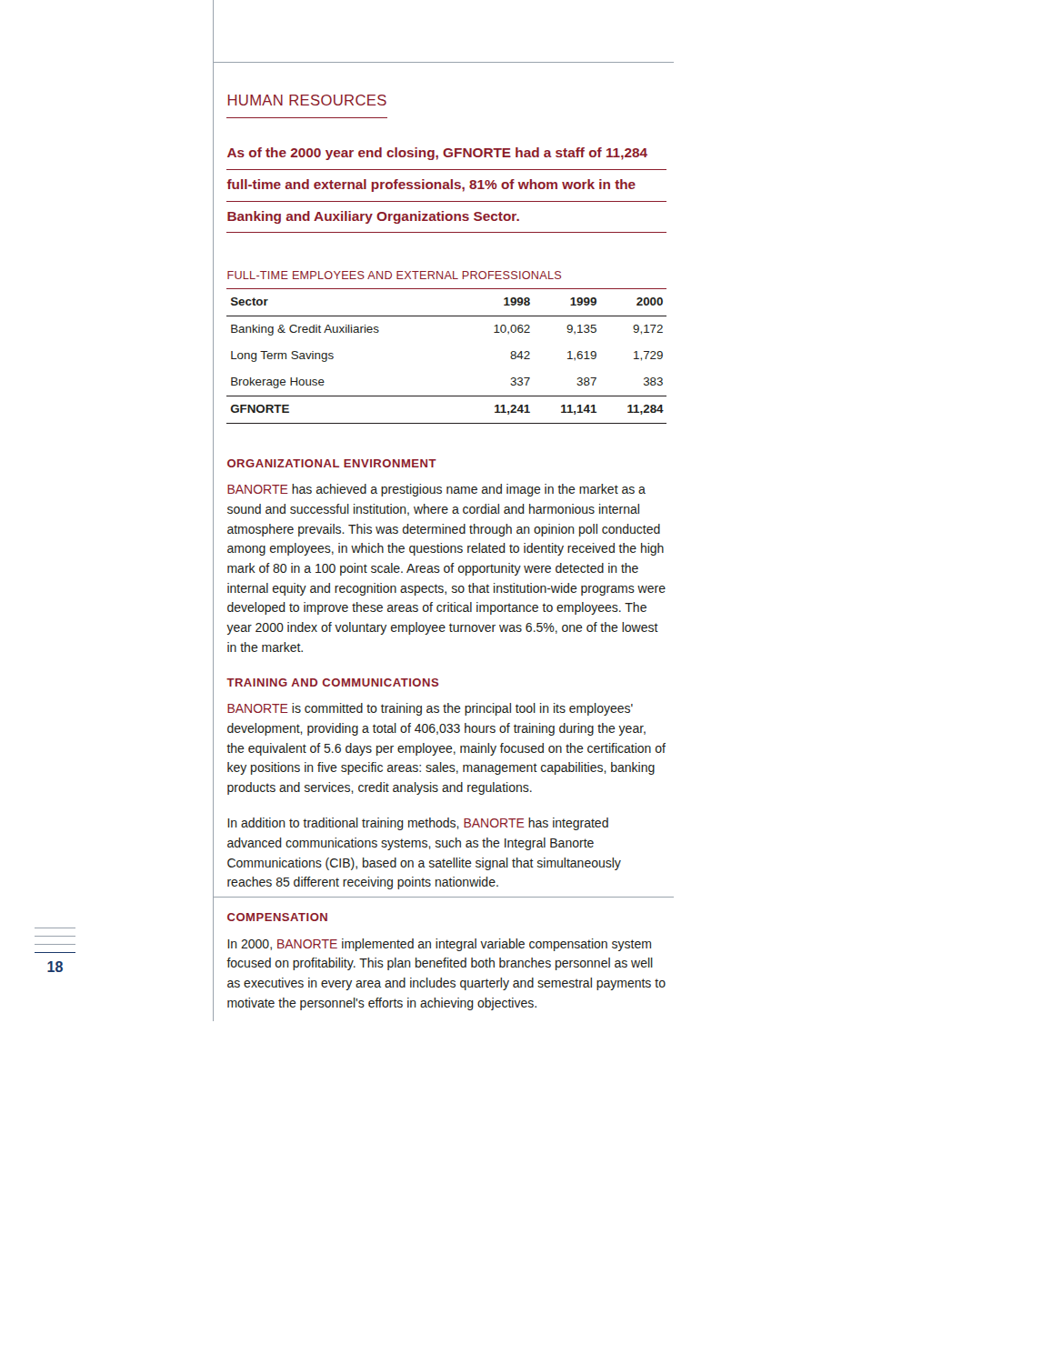Human Resources
As of the 2000 year end closing, GFNORTE had a staff of 11,284 full-time and external professionals, 81% of whom work in the Banking and Auxiliary Organizations Sector.
Full-time employees and external professionals
| Sector | 1998 | 1999 | 2000 |
| --- | --- | --- | --- |
| Banking & Credit Auxiliaries | 10,062 | 9,135 | 9,172 |
| Long Term Savings | 842 | 1,619 | 1,729 |
| Brokerage House | 337 | 387 | 383 |
| GFNORTE | 11,241 | 11,141 | 11,284 |
Organizational Environment
BANORTE has achieved a prestigious name and image in the market as a sound and successful institution, where a cordial and harmonious internal atmosphere prevails. This was determined through an opinion poll conducted among employees, in which the questions related to identity received the high mark of 80 in a 100 point scale. Areas of opportunity were detected in the internal equity and recognition aspects, so that institution-wide programs were developed to improve these areas of critical importance to employees. The year 2000 index of voluntary employee turnover was 6.5%, one of the lowest in the market.
Training and Communications
BANORTE is committed to training as the principal tool in its employees' development, providing a total of 406,033 hours of training during the year, the equivalent of 5.6 days per employee, mainly focused on the certification of key positions in five specific areas: sales, management capabilities, banking products and services, credit analysis and regulations.
In addition to traditional training methods, BANORTE has integrated advanced communications systems, such as the Integral Banorte Communications (CIB), based on a satellite signal that simultaneously reaches 85 different receiving points nationwide.
Compensation
In 2000, BANORTE implemented an integral variable compensation system focused on profitability. This plan benefited both branches personnel as well as executives in every area and includes quarterly and semestral payments to motivate the personnel's efforts in achieving objectives.
18